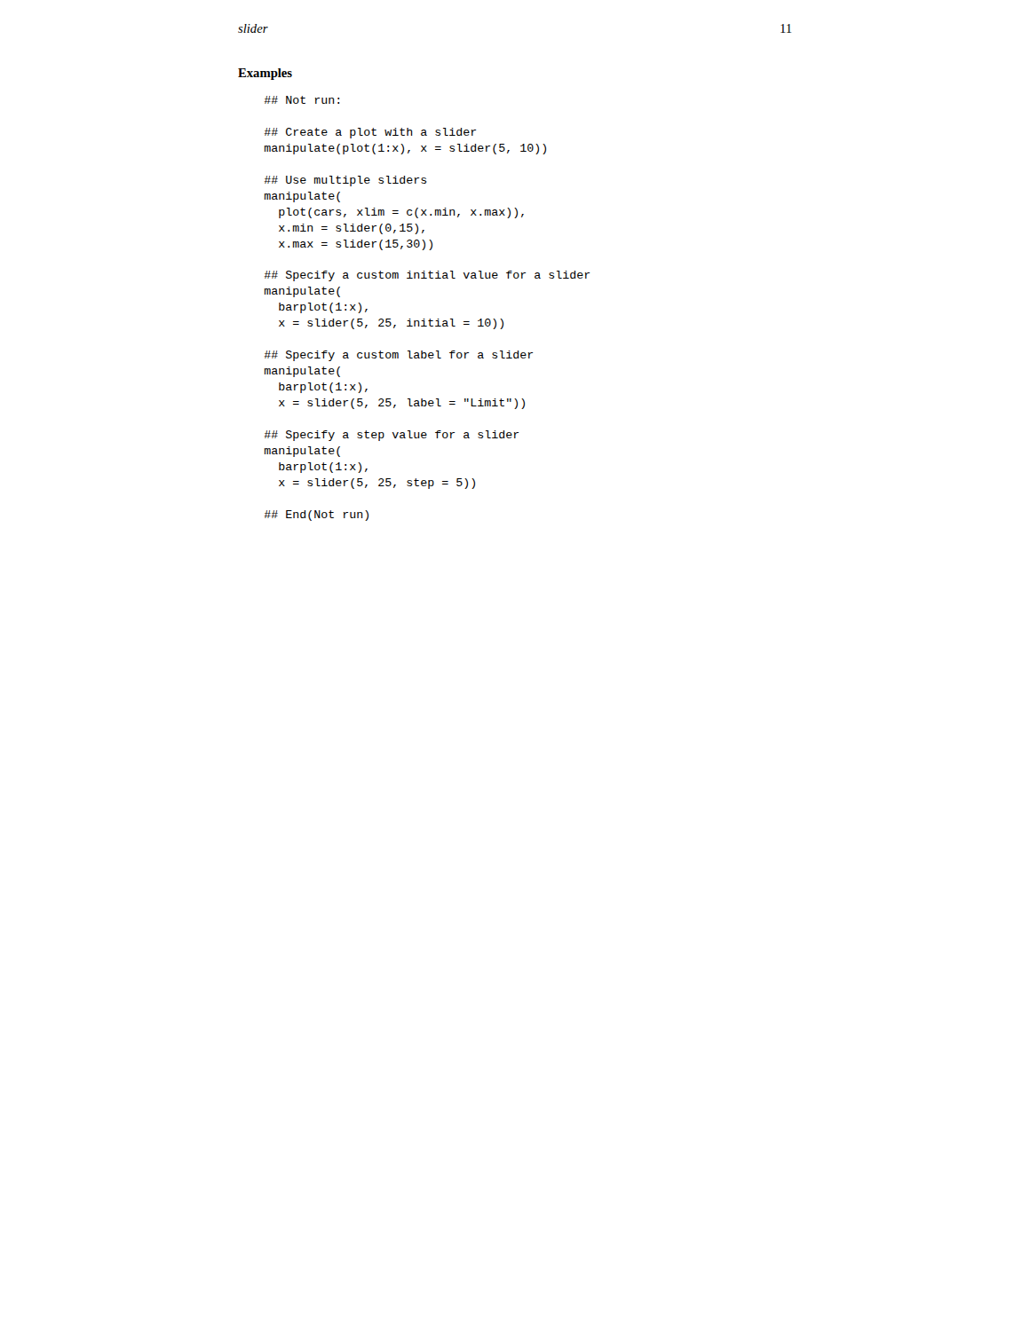slider 11
Examples
## Not run:

## Create a plot with a slider
manipulate(plot(1:x), x = slider(5, 10))

## Use multiple sliders
manipulate(
  plot(cars, xlim = c(x.min, x.max)),
  x.min = slider(0,15),
  x.max = slider(15,30))

## Specify a custom initial value for a slider
manipulate(
  barplot(1:x),
  x = slider(5, 25, initial = 10))

## Specify a custom label for a slider
manipulate(
  barplot(1:x),
  x = slider(5, 25, label = "Limit"))

## Specify a step value for a slider
manipulate(
  barplot(1:x),
  x = slider(5, 25, step = 5))

## End(Not run)